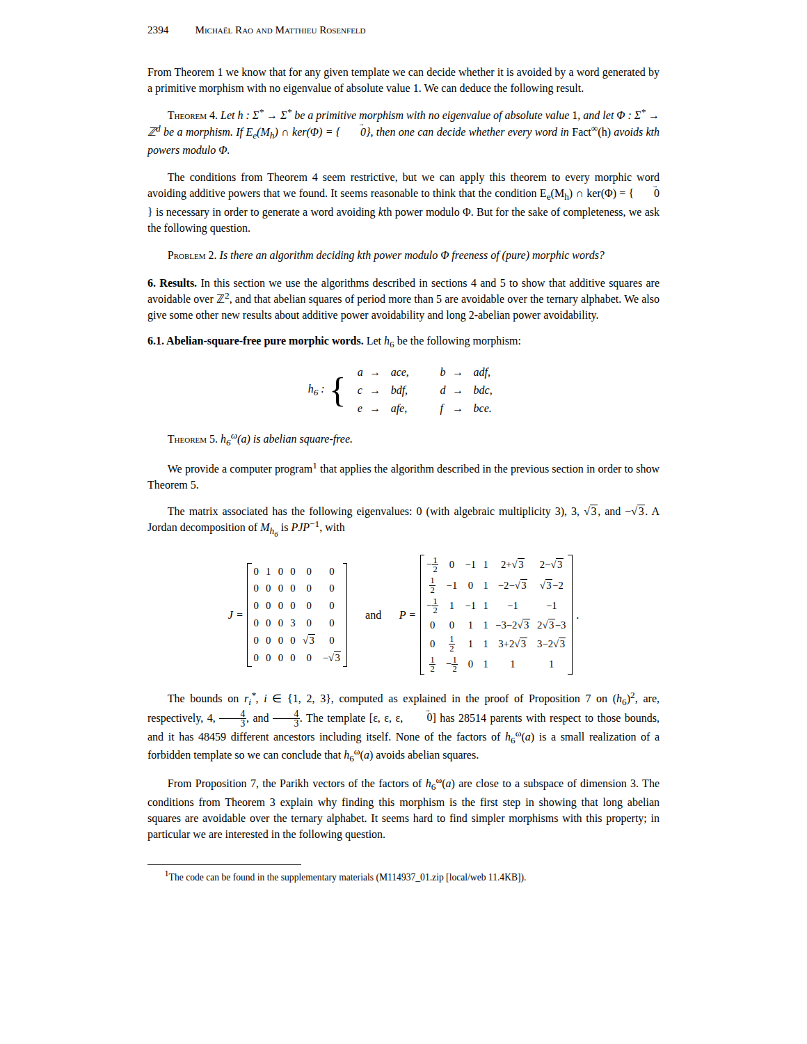2394 Michaël Rao and Matthieu Rosenfeld
From Theorem 1 we know that for any given template we can decide whether it is avoided by a word generated by a primitive morphism with no eigenvalue of absolute value 1. We can deduce the following result.
Theorem 4. Let h : Σ* → Σ* be a primitive morphism with no eigenvalue of absolute value 1, and let Φ : Σ* → ℤd be a morphism. If Ee(Mh) ∩ ker(Φ) = {0}, then one can decide whether every word in Fact∞(h) avoids kth powers modulo Φ.
The conditions from Theorem 4 seem restrictive, but we can apply this theorem to every morphic word avoiding additive powers that we found. It seems reasonable to think that the condition Ee(Mh) ∩ ker(Φ) = {0} is necessary in order to generate a word avoiding kth power modulo Φ. But for the sake of completeness, we ask the following question.
Problem 2. Is there an algorithm deciding kth power modulo Φ freeness of (pure) morphic words?
6. Results. In this section we use the algorithms described in sections 4 and 5 to show that additive squares are avoidable over ℤ2, and that abelian squares of period more than 5 are avoidable over the ternary alphabet. We also give some other new results about additive power avoidability and long 2-abelian power avoidability.
6.1. Abelian-square-free pure morphic words. Let h6 be the following morphism:
h6 : {
| a | → | ace, | b | → | adf, |
| c | → | bdf, | d | → | bdc, |
| e | → | afe, | f | → | bce. |
Theorem 5. h6ω(a) is abelian square-free.
We provide a computer program1 that applies the algorithm described in the previous section in order to show Theorem 5.
The matrix associated has the following eigenvalues: 0 (with algebraic multiplicity 3), 3, √3, and −√3. A Jordan decomposition of Mh6 is PJP−1, with
J =
| 0 | 1 | 0 | 0 | 0 | 0 |
| 0 | 0 | 0 | 0 | 0 | 0 |
| 0 | 0 | 0 | 0 | 0 | 0 |
| 0 | 0 | 0 | 3 | 0 | 0 |
| 0 | 0 | 0 | 0 | √ 3 | 0 |
| 0 | 0 | 0 | 0 | 0 | − √ 3 |
and
P =
| − 1 2 | 0 | −1 | 1 | 2+ √ 3 | 2− √ 3 |
| 1 2 | −1 | 0 | 1 | −2− √ 3 | √ 3 −2 |
| − 1 2 | 1 | −1 | 1 | −1 | −1 |
| 0 | 0 | 1 | 1 | −3−2 √ 3 | 2 √ 3 −3 |
| 0 | 1 2 | 1 | 1 | 3+2 √ 3 | 3−2 √ 3 |
| 1 2 | − 1 2 | 0 | 1 | 1 | 1 |
.
The bounds on ri*, i ∈ {1, 2, 3}, computed as explained in the proof of Proposition 7 on (h6)2, are, respectively, 4, 43, and 43. The template [ε, ε, ε, 0] has 28514 parents with respect to those bounds, and it has 48459 different ancestors including itself. None of the factors of h6ω(a) is a small realization of a forbidden template so we can conclude that h6ω(a) avoids abelian squares.
From Proposition 7, the Parikh vectors of the factors of h6ω(a) are close to a subspace of dimension 3. The conditions from Theorem 3 explain why finding this morphism is the first step in showing that long abelian squares are avoidable over the ternary alphabet. It seems hard to find simpler morphisms with this property; in particular we are interested in the following question.
1The code can be found in the supplementary materials (M114937_01.zip [local/web 11.4KB]).